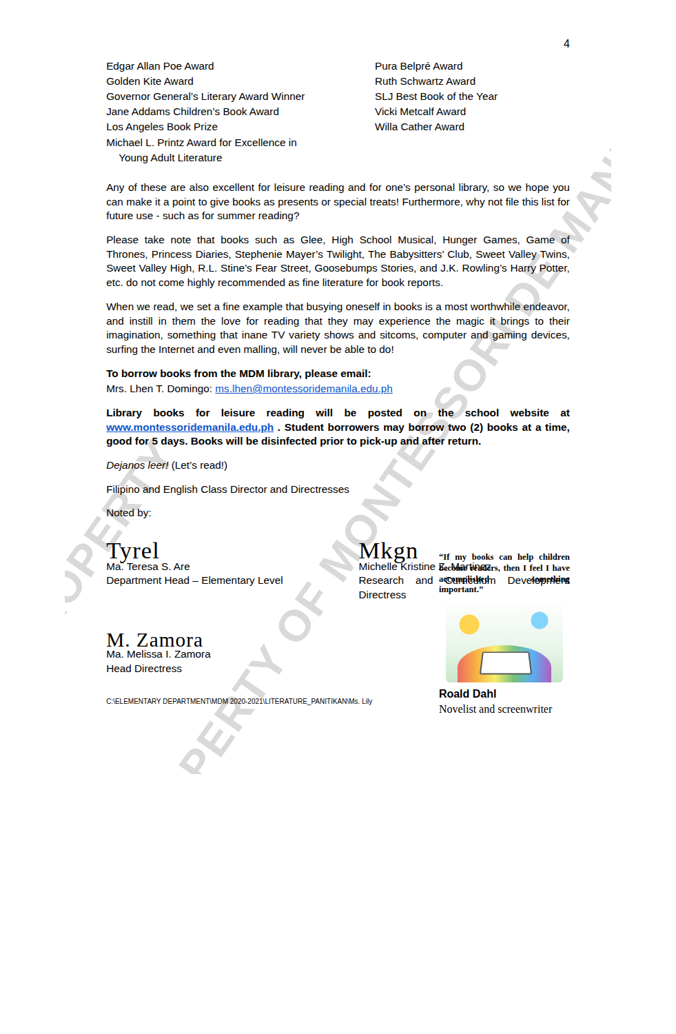PROPERTY OF MONTESSORI DE MANILA
PROPERTY
4
Edgar Allan Poe Award
Golden Kite Award
Governor General’s Literary Award Winner
Jane Addams Children’s Book Award
Los Angeles Book Prize
Michael L. Printz Award for Excellence inYoung Adult Literature
Pura Belpré Award
Ruth Schwartz Award
SLJ Best Book of the Year
Vicki Metcalf Award
Willa Cather Award
Any of these are also excellent for leisure reading and for one’s personal library, so we hope you can make it a point to give books as presents or special treats! Furthermore, why not file this list for future use - such as for summer reading?
Please take note that books such as Glee, High School Musical, Hunger Games, Game of Thrones, Princess Diaries, Stephenie Mayer’s Twilight, The Babysitters’ Club, Sweet Valley Twins, Sweet Valley High, R.L. Stine’s Fear Street, Goosebumps Stories, and J.K. Rowling’s Harry Potter, etc. do not come highly recommended as fine literature for book reports.
When we read, we set a fine example that busying oneself in books is a most worthwhile endeavor, and instill in them the love for reading that they may experience the magic it brings to their imagination, something that inane TV variety shows and sitcoms, computer and gaming devices, surfing the Internet and even malling, will never be able to do!
To borrow books from the MDM library, please email:
Mrs. Lhen T. Domingo: ms.lhen@montessoridemanila.edu.ph
Library books for leisure reading will be posted on the school website at www.montessoridemanila.edu.ph . Student borrowers may borrow two (2) books at a time, good for 5 days. Books will be disinfected prior to pick-up and after return.
Dejanos leer! (Let’s read!)
Filipino and English Class Director and Directresses
Noted by:
Tyrel
Ma. Teresa S. Are
Department Head – Elementary Level
Mkgn
Michelle Kristine Z. Martinez
Research and Curriculum Development Directress
M. Zamora
Ma. Melissa I. Zamora
Head Directress
C:\ELEMENTARY DEPARTMENT\MDM 2020-2021\LITERATURE_PANITIKAN\Ms. Lily
“If my books can help children become readers, then I feel I have accomplished something important.”
Roald Dahl
Novelist and screenwriter